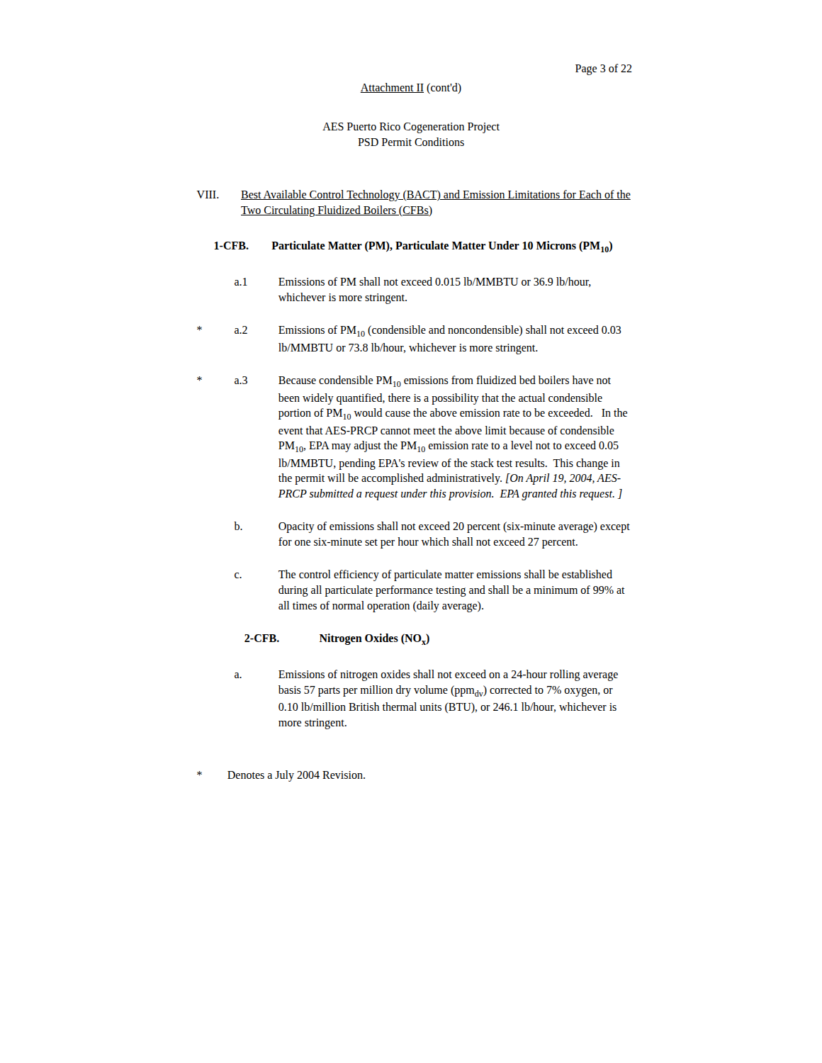Page 3 of 22
Attachment II (cont'd)
AES Puerto Rico Cogeneration Project
PSD Permit Conditions
VIII.
Best Available Control Technology (BACT) and Emission Limitations for Each of the Two Circulating Fluidized Boilers (CFBs)
1-CFB.
Particulate Matter (PM), Particulate Matter Under 10 Microns (PM10)
a.1
Emissions of PM shall not exceed 0.015 lb/MMBTU or 36.9 lb/hour, whichever is more stringent.
*
a.2
Emissions of PM10 (condensible and noncondensible) shall not exceed 0.03 lb/MMBTU or 73.8 lb/hour, whichever is more stringent.
*
a.3
Because condensible PM10 emissions from fluidized bed boilers have not been widely quantified, there is a possibility that the actual condensible portion of PM10 would cause the above emission rate to be exceeded. In the event that AES-PRCP cannot meet the above limit because of condensible PM10, EPA may adjust the PM10 emission rate to a level not to exceed 0.05 lb/MMBTU, pending EPA's review of the stack test results. This change in the permit will be accomplished administratively. [On April 19, 2004, AES-PRCP submitted a request under this provision. EPA granted this request. ]
b.
Opacity of emissions shall not exceed 20 percent (six-minute average) except for one six-minute set per hour which shall not exceed 27 percent.
c.
The control efficiency of particulate matter emissions shall be established during all particulate performance testing and shall be a minimum of 99% at all times of normal operation (daily average).
2-CFB.
Nitrogen Oxides (NOx)
a.
Emissions of nitrogen oxides shall not exceed on a 24-hour rolling average basis 57 parts per million dry volume (ppmdv) corrected to 7% oxygen, or 0.10 lb/million British thermal units (BTU), or 246.1 lb/hour, whichever is more stringent.
*
Denotes a July 2004 Revision.